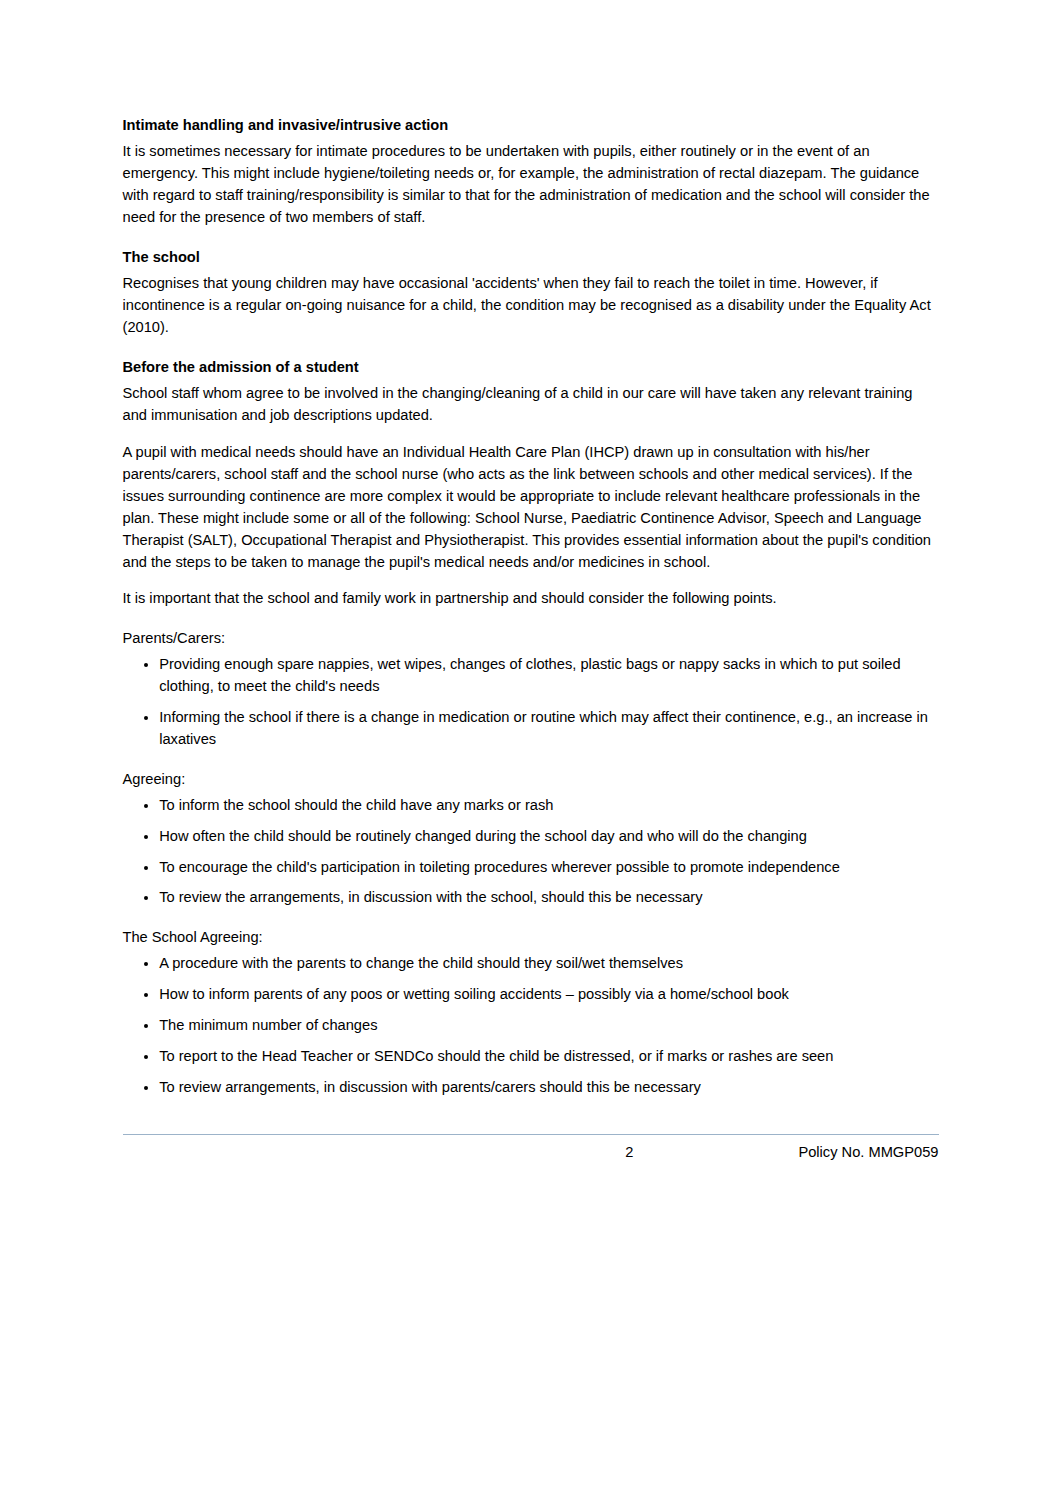Intimate handling and invasive/intrusive action
It is sometimes necessary for intimate procedures to be undertaken with pupils, either routinely or in the event of an emergency. This might include hygiene/toileting needs or, for example, the administration of rectal diazepam. The guidance with regard to staff training/responsibility is similar to that for the administration of medication and the school will consider the need for the presence of two members of staff.
The school
Recognises that young children may have occasional 'accidents' when they fail to reach the toilet in time. However, if incontinence is a regular on-going nuisance for a child, the condition may be recognised as a disability under the Equality Act (2010).
Before the admission of a student
School staff whom agree to be involved in the changing/cleaning of a child in our care will have taken any relevant training and immunisation and job descriptions updated.
A pupil with medical needs should have an Individual Health Care Plan (IHCP) drawn up in consultation with his/her parents/carers, school staff and the school nurse (who acts as the link between schools and other medical services). If the issues surrounding continence are more complex it would be appropriate to include relevant healthcare professionals in the plan. These might include some or all of the following: School Nurse, Paediatric Continence Advisor, Speech and Language Therapist (SALT), Occupational Therapist and Physiotherapist. This provides essential information about the pupil's condition and the steps to be taken to manage the pupil's medical needs and/or medicines in school.
It is important that the school and family work in partnership and should consider the following points.
Parents/Carers:
Providing enough spare nappies, wet wipes, changes of clothes, plastic bags or nappy sacks in which to put soiled clothing, to meet the child's needs
Informing the school if there is a change in medication or routine which may affect their continence, e.g., an increase in laxatives
Agreeing:
To inform the school should the child have any marks or rash
How often the child should be routinely changed during the school day and who will do the changing
To encourage the child's participation in toileting procedures wherever possible to promote independence
To review the arrangements, in discussion with the school, should this be necessary
The School Agreeing:
A procedure with the parents to change the child should they soil/wet themselves
How to inform parents of any poos or wetting soiling accidents – possibly via a home/school book
The minimum number of changes
To report to the Head Teacher or SENDCo should the child be distressed, or if marks or rashes are seen
To review arrangements, in discussion with parents/carers should this be necessary
2 Policy No. MMGP059